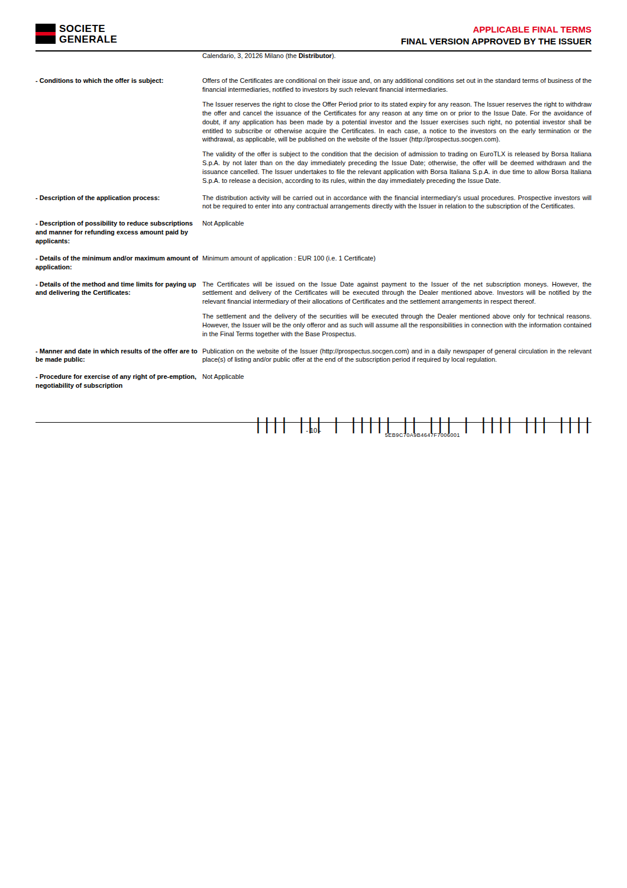SOCIETE
GENERALE
APPLICABLE FINAL TERMS
FINAL VERSION APPROVED BY THE ISSUER
Calendario, 3, 20126 Milano (the Distributor).
| - Conditions to which the offer is subject: | Offers of the Certificates are conditional on their issue and, on any additional conditions set out in the standard terms of business of the financial intermediaries, notified to investors by such relevant financial intermediaries. The Issuer reserves the right to close the Offer Period prior to its stated expiry for any reason. The Issuer reserves the right to withdraw the offer and cancel the issuance of the Certificates for any reason at any time on or prior to the Issue Date. For the avoidance of doubt, if any application has been made by a potential investor and the Issuer exercises such right, no potential investor shall be entitled to subscribe or otherwise acquire the Certificates. In each case, a notice to the investors on the early termination or the withdrawal, as applicable, will be published on the website of the Issuer (http://prospectus.socgen.com). The validity of the offer is subject to the condition that the decision of admission to trading on EuroTLX is released by Borsa Italiana S.p.A. by not later than on the day immediately preceding the Issue Date; otherwise, the offer will be deemed withdrawn and the issuance cancelled. The Issuer undertakes to file the relevant application with Borsa Italiana S.p.A. in due time to allow Borsa Italiana S.p.A. to release a decision, according to its rules, within the day immediately preceding the Issue Date. |
| - Description of the application process: | The distribution activity will be carried out in accordance with the financial intermediary's usual procedures. Prospective investors will not be required to enter into any contractual arrangements directly with the Issuer in relation to the subscription of the Certificates. |
| - Description of possibility to reduce subscriptions and manner for refunding excess amount paid by applicants: | Not Applicable |
| - Details of the minimum and/or maximum amount of application: | Minimum amount of application : EUR 100 (i.e. 1 Certificate) |
| - Details of the method and time limits for paying up and delivering the Certificates: | The Certificates will be issued on the Issue Date against payment to the Issuer of the net subscription moneys. However, the settlement and delivery of the Certificates will be executed through the Dealer mentioned above. Investors will be notified by the relevant financial intermediary of their allocations of Certificates and the settlement arrangements in respect thereof. The settlement and the delivery of the securities will be executed through the Dealer mentioned above only for technical reasons. However, the Issuer will be the only offeror and as such will assume all the responsibilities in connection with the information contained in the Final Terms together with the Base Prospectus. |
| - Manner and date in which results of the offer are to be made public: | Publication on the website of the Issuer (http://prospectus.socgen.com) and in a daily newspaper of general circulation in the relevant place(s) of listing and/or public offer at the end of the subscription period if required by local regulation. |
| - Procedure for exercise of any right of pre-emption, negotiability of subscription | Not Applicable |
- 10 -
|||| ||| | ||||| || ||| | |||| ||| ||||
5EB9C70A9B4647F7006001